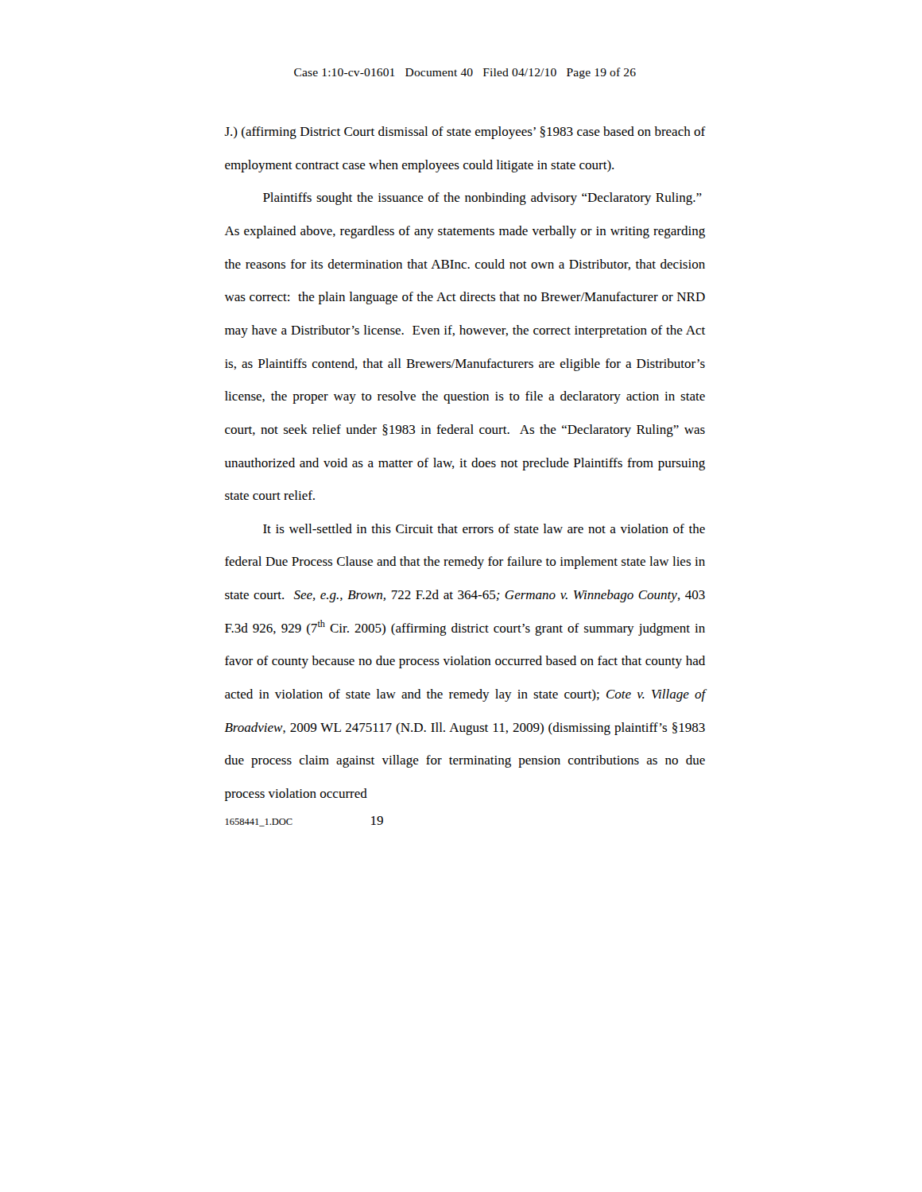Case 1:10-cv-01601 Document 40 Filed 04/12/10 Page 19 of 26
J.) (affirming District Court dismissal of state employees’ §1983 case based on breach of employment contract case when employees could litigate in state court).
Plaintiffs sought the issuance of the nonbinding advisory “Declaratory Ruling.” As explained above, regardless of any statements made verbally or in writing regarding the reasons for its determination that ABInc. could not own a Distributor, that decision was correct: the plain language of the Act directs that no Brewer/Manufacturer or NRD may have a Distributor’s license. Even if, however, the correct interpretation of the Act is, as Plaintiffs contend, that all Brewers/Manufacturers are eligible for a Distributor’s license, the proper way to resolve the question is to file a declaratory action in state court, not seek relief under §1983 in federal court. As the “Declaratory Ruling” was unauthorized and void as a matter of law, it does not preclude Plaintiffs from pursuing state court relief.
It is well-settled in this Circuit that errors of state law are not a violation of the federal Due Process Clause and that the remedy for failure to implement state law lies in state court. See, e.g., Brown, 722 F.2d at 364-65; Germano v. Winnebago County, 403 F.3d 926, 929 (7th Cir. 2005) (affirming district court’s grant of summary judgment in favor of county because no due process violation occurred based on fact that county had acted in violation of state law and the remedy lay in state court); Cote v. Village of Broadview, 2009 WL 2475117 (N.D. Ill. August 11, 2009) (dismissing plaintiff’s §1983 due process claim against village for terminating pension contributions as no due process violation occurred
1658441_1.DOC 19